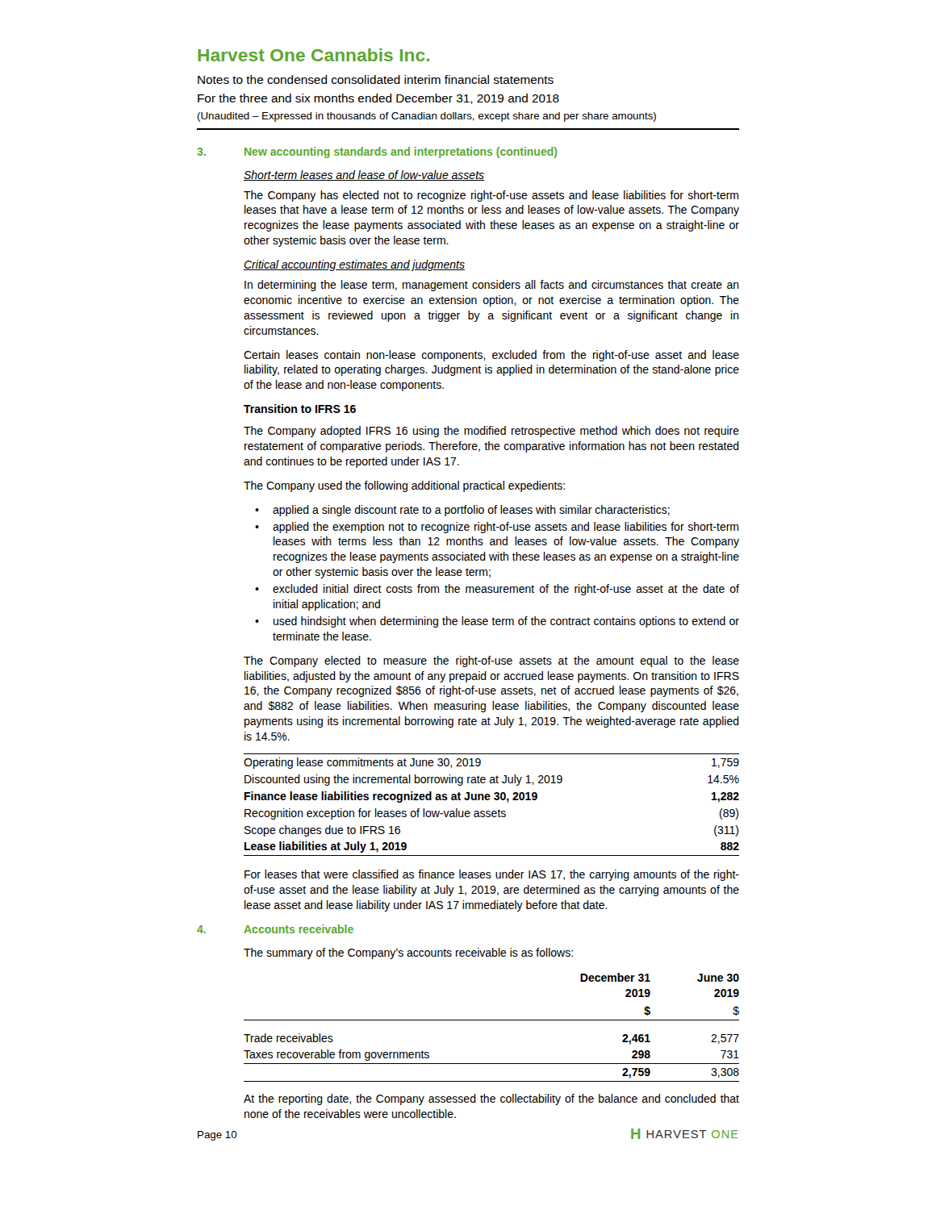Harvest One Cannabis Inc.
Notes to the condensed consolidated interim financial statements
For the three and six months ended December 31, 2019 and 2018
(Unaudited – Expressed in thousands of Canadian dollars, except share and per share amounts)
3.
New accounting standards and interpretations (continued)
Short-term leases and lease of low-value assets
The Company has elected not to recognize right-of-use assets and lease liabilities for short-term leases that have a lease term of 12 months or less and leases of low-value assets. The Company recognizes the lease payments associated with these leases as an expense on a straight-line or other systemic basis over the lease term.
Critical accounting estimates and judgments
In determining the lease term, management considers all facts and circumstances that create an economic incentive to exercise an extension option, or not exercise a termination option. The assessment is reviewed upon a trigger by a significant event or a significant change in circumstances.
Certain leases contain non-lease components, excluded from the right-of-use asset and lease liability, related to operating charges. Judgment is applied in determination of the stand-alone price of the lease and non-lease components.
Transition to IFRS 16
The Company adopted IFRS 16 using the modified retrospective method which does not require restatement of comparative periods. Therefore, the comparative information has not been restated and continues to be reported under IAS 17.
The Company used the following additional practical expedients:
applied a single discount rate to a portfolio of leases with similar characteristics;
applied the exemption not to recognize right-of-use assets and lease liabilities for short-term leases with terms less than 12 months and leases of low-value assets. The Company recognizes the lease payments associated with these leases as an expense on a straight-line or other systemic basis over the lease term;
excluded initial direct costs from the measurement of the right-of-use asset at the date of initial application; and
used hindsight when determining the lease term of the contract contains options to extend or terminate the lease.
The Company elected to measure the right-of-use assets at the amount equal to the lease liabilities, adjusted by the amount of any prepaid or accrued lease payments. On transition to IFRS 16, the Company recognized $856 of right-of-use assets, net of accrued lease payments of $26, and $882 of lease liabilities. When measuring lease liabilities, the Company discounted lease payments using its incremental borrowing rate at July 1, 2019. The weighted-average rate applied is 14.5%.
| Operating lease commitments at June 30, 2019 | 1,759 |
| Discounted using the incremental borrowing rate at July 1, 2019 | 14.5% |
| Finance lease liabilities recognized as at June 30, 2019 | 1,282 |
| Recognition exception for leases of low-value assets | (89) |
| Scope changes due to IFRS 16 | (311) |
| Lease liabilities at July 1, 2019 | 882 |
For leases that were classified as finance leases under IAS 17, the carrying amounts of the right-of-use asset and the lease liability at July 1, 2019, are determined as the carrying amounts of the lease asset and lease liability under IAS 17 immediately before that date.
4.
Accounts receivable
The summary of the Company’s accounts receivable is as follows:
| | December 31 2019 | June 30 2019 |
| --- | --- | --- |
| | $ | $ |
| Trade receivables | 2,461 | 2,577 |
| Taxes recoverable from governments | 298 | 731 |
| | 2,759 | 3,308 |
At the reporting date, the Company assessed the collectability of the balance and concluded that none of the receivables were uncollectible.
Page 10
H HARVEST ONE